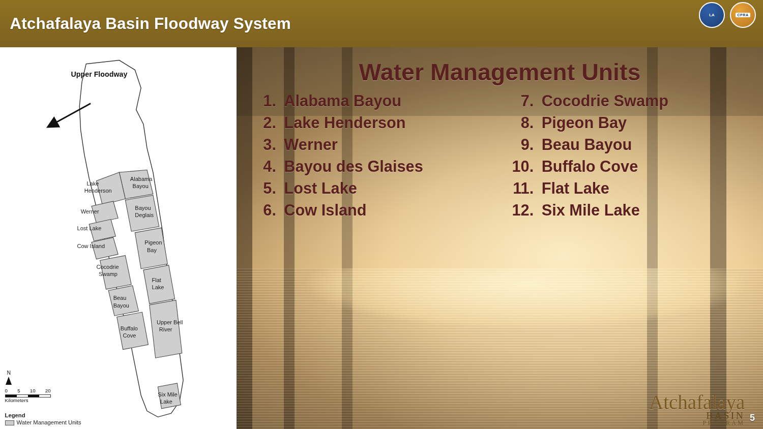Atchafalaya Basin Floodway System
LA
CPRA
Upper Floodway
Alabama Bayou Lake Henderson Werner Lost Lake Cow Island Bayou Deglais Cocodrie Swamp Beau Bayou Pigeon Bay Flat Lake Buffalo Cove Upper Bell River Six Mile Lake
N
051020
Kilometers
Legend Water Management Units
Water Management Units
Alabama Bayou
Lake Henderson
Werner
Bayou des Glaises
Lost Lake
Cow Island
Cocodrie Swamp
Pigeon Bay
Beau Bayou
Buffalo Cove
Flat Lake
Six Mile Lake
Atchafalaya
BASIN
PROGRAM
5